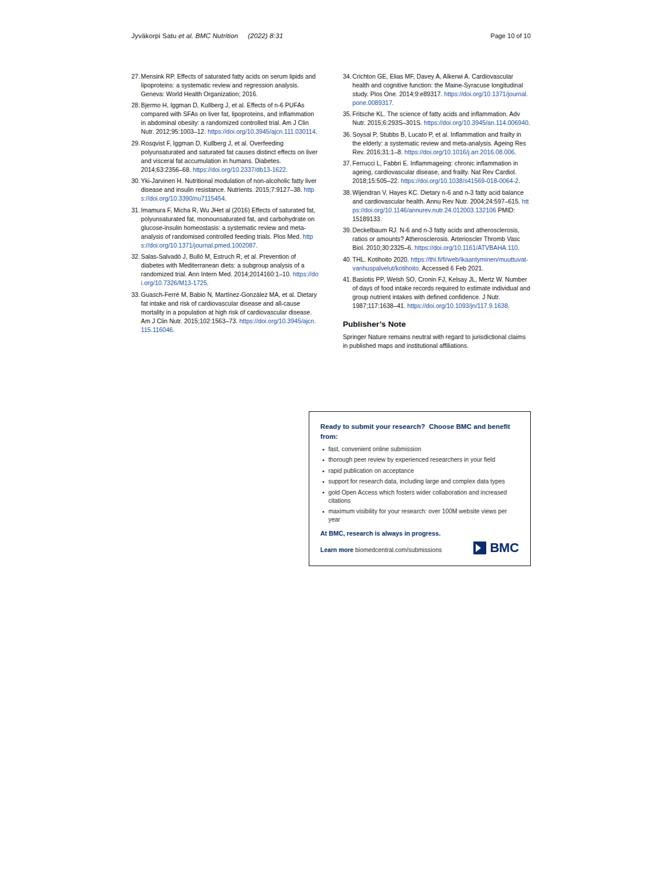Jyväkorpi Satu et al. BMC Nutrition (2022) 8:31
Page 10 of 10
27. Mensink RP. Effects of saturated fatty acids on serum lipids and lipoproteins: a systematic review and regression analysis. Geneva: World Health Organization; 2016.
28. Bjermo H, Iggman D, Kullberg J, et al. Effects of n-6 PUFAs compared with SFAs on liver fat, lipoproteins, and inflammation in abdominal obesity: a randomized controlled trial. Am J Clin Nutr. 2012;95:1003–12. https://doi.org/10.3945/ajcn.111.030114.
29. Rosqvist F, Iggman D, Kullberg J, et al. Overfeeding polyunsaturated and saturated fat causes distinct effects on liver and visceral fat accumulation in humans. Diabetes. 2014;63:2356–68. https://doi.org/10.2337/db13-1622.
30. Yki-Jarvinen H. Nutritional modulation of non-alcoholic fatty liver disease and insulin resistance. Nutrients. 2015;7:9127–38. https://doi.org/10.3390/nu7115454.
31. Imamura F, Micha R, Wu JHet al (2016) Effects of saturated fat, polyunsaturated fat, monounsaturated fat, and carbohydrate on glucose-insulin homeostasis: a systematic review and meta-analysis of randomised controlled feeding trials. Plos Med. https://doi.org/10.1371/journal.pmed.1002087.
32. Salas-Salvadó J, Bulló M, Estruch R, et al. Prevention of diabetes with Mediterranean diets: a subgroup analysis of a randomized trial. Ann Intern Med. 2014;2014160:1–10. https://doi.org/10.7326/M13-1725.
33. Guasch-Ferré M, Babio N, Martínez-González MA, et al. Dietary fat intake and risk of cardiovascular disease and all-cause mortality in a population at high risk of cardiovascular disease. Am J Clin Nutr. 2015;102:1563–73. https://doi.org/10.3945/ajcn.115.116046.
34. Crichton GE, Elias MF, Davey A, Alkerwi A. Cardiovascular health and cognitive function: the Maine-Syracuse longitudinal study. Plos One. 2014;9:e89317. https://doi.org/10.1371/journal.pone.0089317.
35. Fritsche KL. The science of fatty acids and inflammation. Adv Nutr. 2015;6:293S–301S. https://doi.org/10.3945/an.114.006940.
36. Soysal P, Stubbs B, Lucato P, et al. Inflammation and frailty in the elderly: a systematic review and meta-analysis. Ageing Res Rev. 2016;31:1–8. https://doi.org/10.1016/j.arr.2016.08.006.
37. Ferrucci L, Fabbri E. Inflammageing: chronic inflammation in ageing, cardiovascular disease, and frailty. Nat Rev Cardiol. 2018;15:505–22. https://doi.org/10.1038/s41569-018-0064-2.
38. Wijendran V, Hayes KC. Dietary n-6 and n-3 fatty acid balance and cardiovascular health. Annu Rev Nutr. 2004;24:597–615. https://doi.org/10.1146/annurev.nutr.24.012003.132106 PMID: 15189133.
39. Deckelbaum RJ. N-6 and n-3 fatty acids and atherosclerosis, ratios or amounts? Atherosclerosis. Arterioscler Thromb Vasc Biol. 2010;30:2325–6. https://doi.org/10.1161/ATVBAHA.110.
40. THL. Kotihoito 2020. https://thl.fi/fi/web/ikaantyminen/muuttuvat-vanhuspalvelut/kotihoito. Accessed 6 Feb 2021.
41. Basiotis PP, Welsh SO, Cronin FJ, Kelsay JL, Mertz W. Number of days of food intake records required to estimate individual and group nutrient intakes with defined confidence. J Nutr. 1987;117:1638–41. https://doi.org/10.1093/jn/117.9.1638.
Publisher’s Note
Springer Nature remains neutral with regard to jurisdictional claims in published maps and institutional affiliations.
Ready to submit your research? Choose BMC and benefit from:
fast, convenient online submission
thorough peer review by experienced researchers in your field
rapid publication on acceptance
support for research data, including large and complex data types
gold Open Access which fosters wider collaboration and increased citations
maximum visibility for your research: over 100M website views per year
At BMC, research is always in progress.
Learn more biomedcentral.com/submissions
BMC